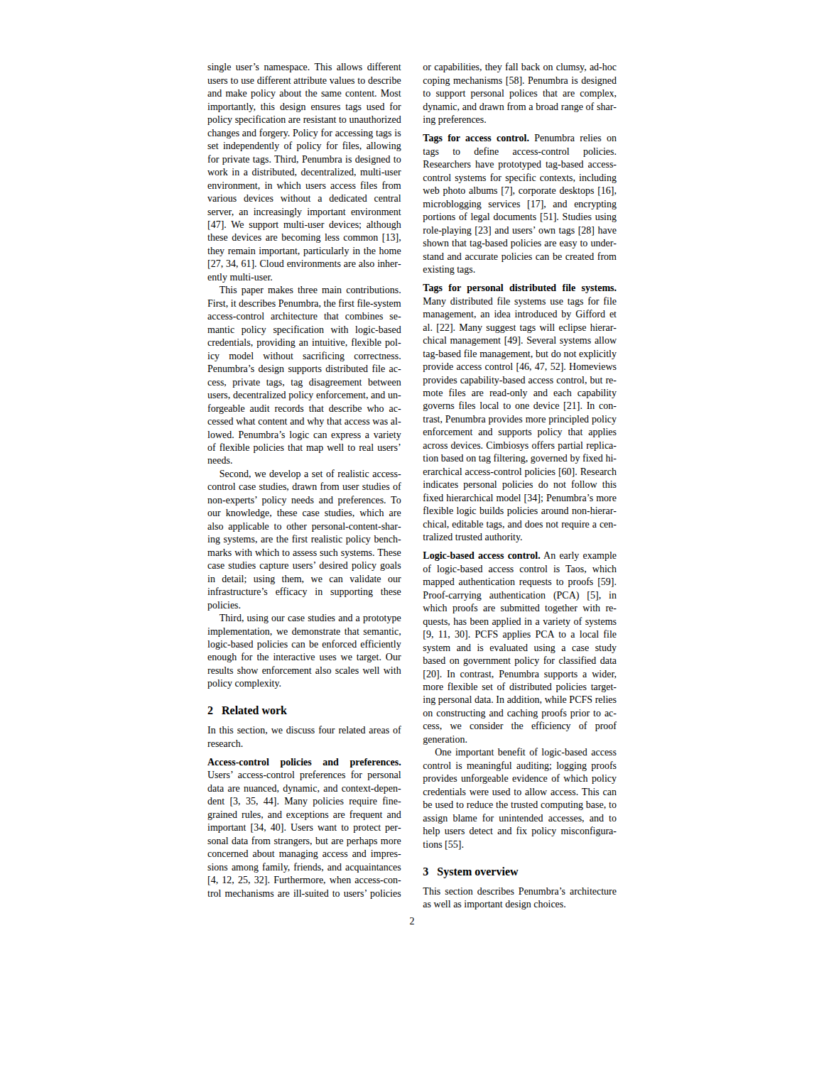single user’s namespace. This allows different users to use different attribute values to describe and make policy about the same content. Most importantly, this design ensures tags used for policy specification are resistant to unauthorized changes and forgery. Policy for accessing tags is set independently of policy for files, allowing for private tags. Third, Penumbra is designed to work in a distributed, decentralized, multi-user environment, in which users access files from various devices without a dedicated central server, an increasingly important environment [47]. We support multi-user devices; although these devices are becoming less common [13], they remain important, particularly in the home [27, 34, 61]. Cloud environments are also inherently multi-user.
This paper makes three main contributions. First, it describes Penumbra, the first file-system access-control architecture that combines semantic policy specification with logic-based credentials, providing an intuitive, flexible policy model without sacrificing correctness. Penumbra’s design supports distributed file access, private tags, tag disagreement between users, decentralized policy enforcement, and unforgeable audit records that describe who accessed what content and why that access was allowed. Penumbra’s logic can express a variety of flexible policies that map well to real users’ needs.
Second, we develop a set of realistic access-control case studies, drawn from user studies of non-experts’ policy needs and preferences. To our knowledge, these case studies, which are also applicable to other personal-content-sharing systems, are the first realistic policy benchmarks with which to assess such systems. These case studies capture users’ desired policy goals in detail; using them, we can validate our infrastructure’s efficacy in supporting these policies.
Third, using our case studies and a prototype implementation, we demonstrate that semantic, logic-based policies can be enforced efficiently enough for the interactive uses we target. Our results show enforcement also scales well with policy complexity.
2 Related work
In this section, we discuss four related areas of research.
Access-control policies and preferences. Users’ access-control preferences for personal data are nuanced, dynamic, and context-dependent [3, 35, 44]. Many policies require fine-grained rules, and exceptions are frequent and important [34, 40]. Users want to protect personal data from strangers, but are perhaps more concerned about managing access and impressions among family, friends, and acquaintances [4, 12, 25, 32]. Furthermore, when access-control mechanisms are ill-suited to users’ policies or capabilities, they fall back on clumsy, ad-hoc coping mechanisms [58]. Penumbra is designed to support personal polices that are complex, dynamic, and drawn from a broad range of sharing preferences.
Tags for access control. Penumbra relies on tags to define access-control policies. Researchers have prototyped tag-based access-control systems for specific contexts, including web photo albums [7], corporate desktops [16], microblogging services [17], and encrypting portions of legal documents [51]. Studies using role-playing [23] and users’ own tags [28] have shown that tag-based policies are easy to understand and accurate policies can be created from existing tags.
Tags for personal distributed file systems. Many distributed file systems use tags for file management, an idea introduced by Gifford et al. [22]. Many suggest tags will eclipse hierarchical management [49]. Several systems allow tag-based file management, but do not explicitly provide access control [46, 47, 52]. Homeviews provides capability-based access control, but remote files are read-only and each capability governs files local to one device [21]. In contrast, Penumbra provides more principled policy enforcement and supports policy that applies across devices. Cimbiosys offers partial replication based on tag filtering, governed by fixed hierarchical access-control policies [60]. Research indicates personal policies do not follow this fixed hierarchical model [34]; Penumbra’s more flexible logic builds policies around non-hierarchical, editable tags, and does not require a centralized trusted authority.
Logic-based access control. An early example of logic-based access control is Taos, which mapped authentication requests to proofs [59]. Proof-carrying authentication (PCA) [5], in which proofs are submitted together with requests, has been applied in a variety of systems [9, 11, 30]. PCFS applies PCA to a local file system and is evaluated using a case study based on government policy for classified data [20]. In contrast, Penumbra supports a wider, more flexible set of distributed policies targeting personal data. In addition, while PCFS relies on constructing and caching proofs prior to access, we consider the efficiency of proof generation.
One important benefit of logic-based access control is meaningful auditing; logging proofs provides unforgeable evidence of which policy credentials were used to allow access. This can be used to reduce the trusted computing base, to assign blame for unintended accesses, and to help users detect and fix policy misconfigurations [55].
3 System overview
This section describes Penumbra’s architecture as well as important design choices.
2